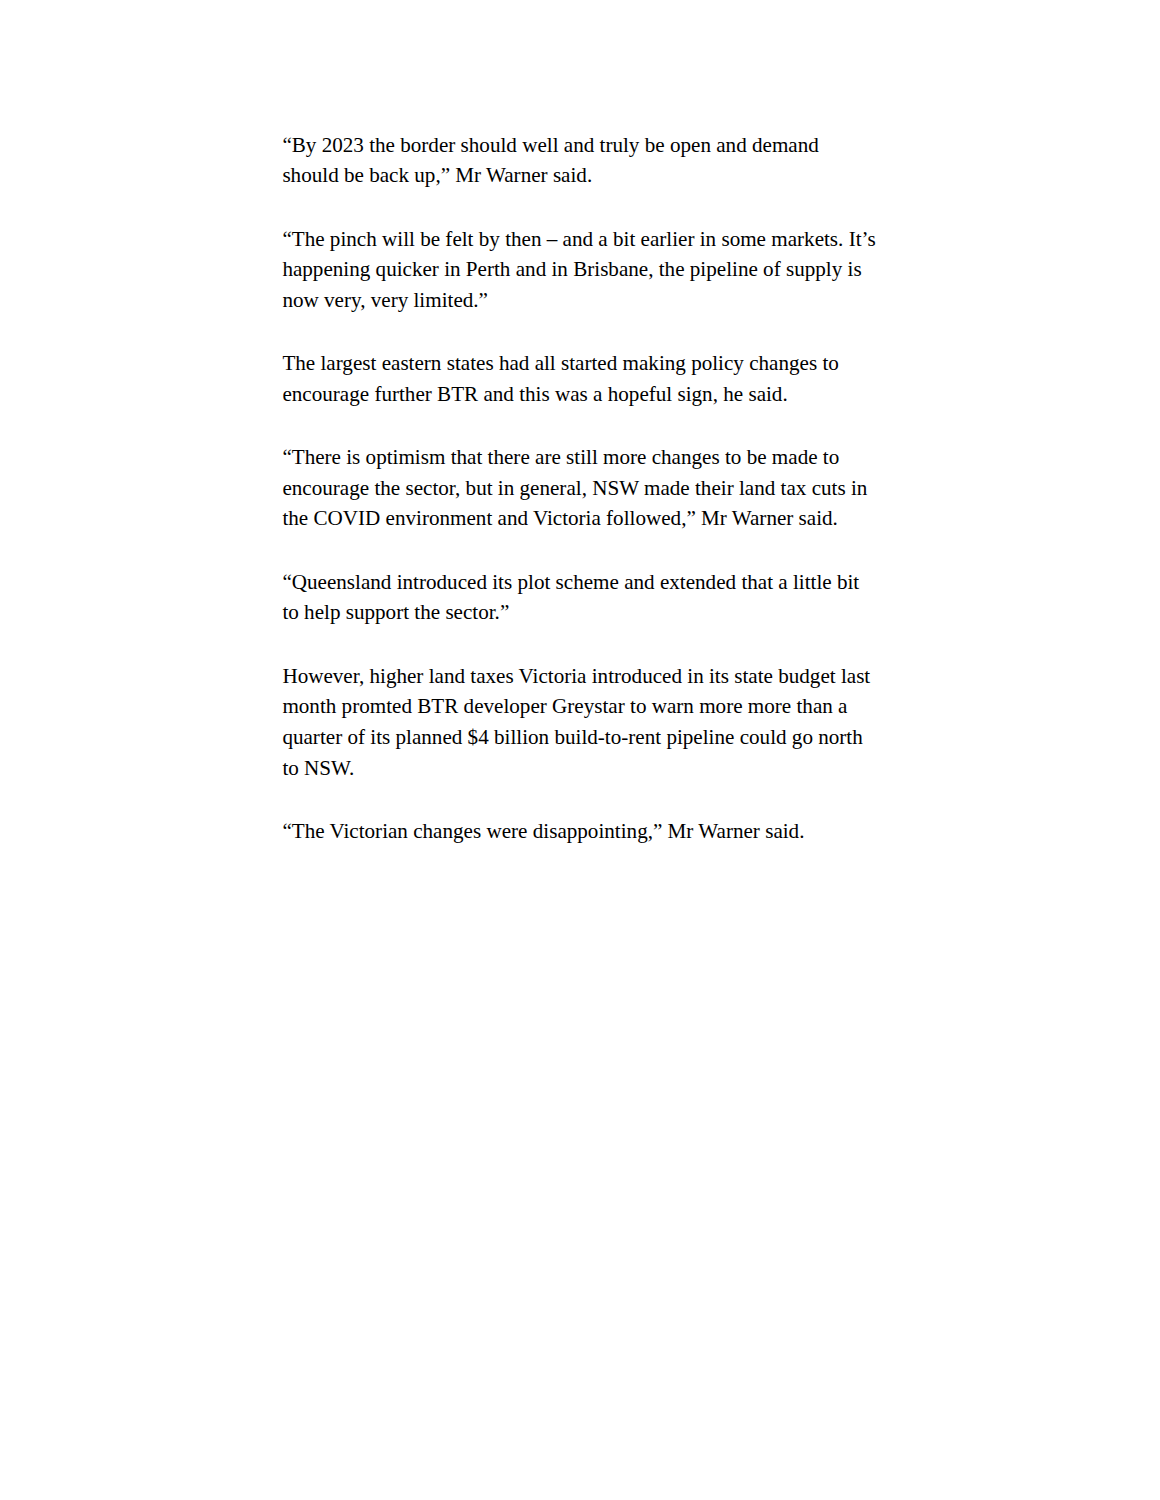“By 2023 the border should well and truly be open and demand should be back up,” Mr Warner said.
“The pinch will be felt by then – and a bit earlier in some markets. It’s happening quicker in Perth and in Brisbane, the pipeline of supply is now very, very limited.”
The largest eastern states had all started making policy changes to encourage further BTR and this was a hopeful sign, he said.
“There is optimism that there are still more changes to be made to encourage the sector, but in general, NSW made their land tax cuts in the COVID environment and Victoria followed,” Mr Warner said.
“Queensland introduced its plot scheme and extended that a little bit to help support the sector.”
However, higher land taxes Victoria introduced in its state budget last month promted BTR developer Greystar to warn more more than a quarter of its planned $4 billion build-to-rent pipeline could go north to NSW.
“The Victorian changes were disappointing,” Mr Warner said.